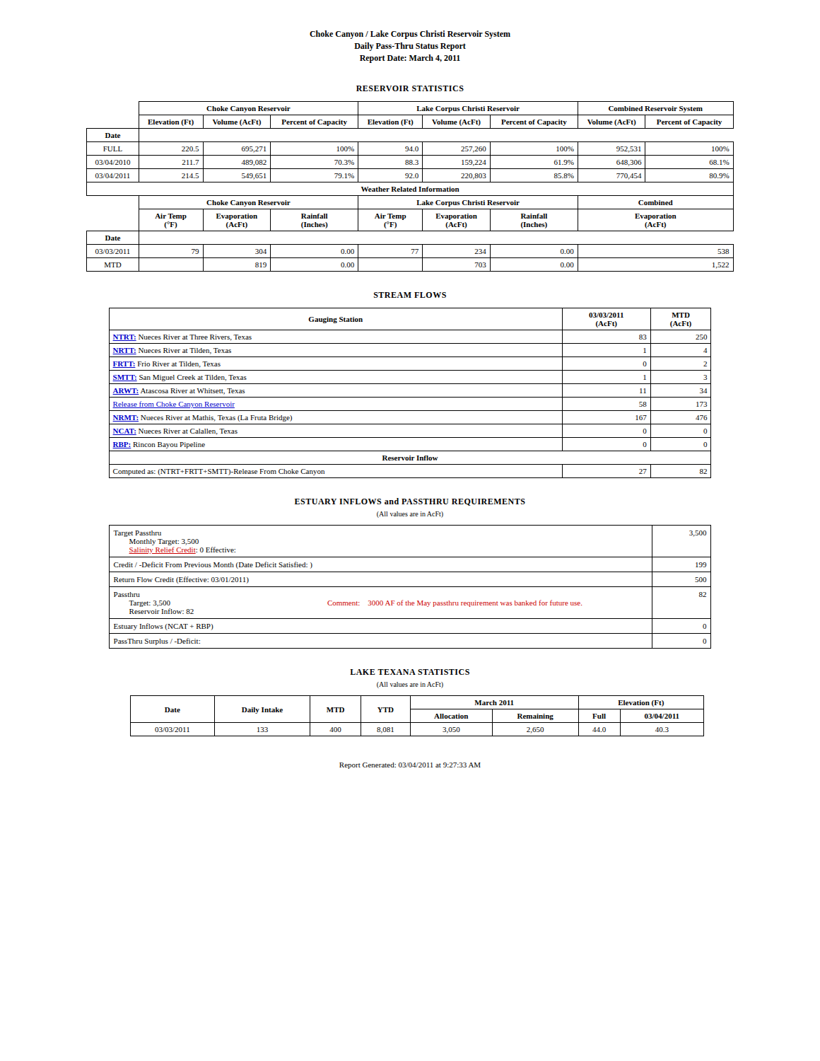Choke Canyon / Lake Corpus Christi Reservoir System
Daily Pass-Thru Status Report
Report Date: March 4, 2011
RESERVOIR STATISTICS
| | Choke Canyon Reservoir | Lake Corpus Christi Reservoir | Combined Reservoir System |
| --- | --- | --- | --- |
| Elevation (Ft) | Volume (AcFt) | Percent of Capacity | Elevation (Ft) | Volume (AcFt) | Percent of Capacity | Volume (AcFt) | Percent of Capacity |
| Date | |
| FULL | 220.5 | 695,271 | 100% | 94.0 | 257,260 | 100% | 952,531 | 100% |
| 03/04/2010 | 211.7 | 489,082 | 70.3% | 88.3 | 159,224 | 61.9% | 648,306 | 68.1% |
| 03/04/2011 | 214.5 | 549,651 | 79.1% | 92.0 | 220,803 | 85.8% | 770,454 | 80.9% |
| Weather Related Information |
| | Choke Canyon Reservoir | Lake Corpus Christi Reservoir | Combined |
| Air Temp (°F) | Evaporation (AcFt) | Rainfall (Inches) | Air Temp (°F) | Evaporation (AcFt) | Rainfall (Inches) | Evaporation (AcFt) |
| Date | |
| 03/03/2011 | 79 | 304 | 0.00 | 77 | 234 | 0.00 | 538 |
| MTD | | 819 | 0.00 | | 703 | 0.00 | 1,522 |
STREAM FLOWS
| Gauging Station | 03/03/2011 (AcFt) | MTD (AcFt) |
| --- | --- | --- |
| NTRT: Nueces River at Three Rivers, Texas | 83 | 250 |
| NRTT: Nueces River at Tilden, Texas | 1 | 4 |
| FRTT: Frio River at Tilden, Texas | 0 | 2 |
| SMTT: San Miguel Creek at Tilden, Texas | 1 | 3 |
| ARWT: Atascosa River at Whitsett, Texas | 11 | 34 |
| Release from Choke Canyon Reservoir | 58 | 173 |
| NRMT: Nueces River at Mathis, Texas (La Fruta Bridge) | 167 | 476 |
| NCAT: Nueces River at Calallen, Texas | 0 | 0 |
| RBP: Rincon Bayou Pipeline | 0 | 0 |
| Reservoir Inflow |
| Computed as: (NTRT+FRTT+SMTT)-Release From Choke Canyon | 27 | 82 |
ESTUARY INFLOWS and PASSTHRU REQUIREMENTS
(All values are in AcFt)
| Target Passthru Monthly Target: 3,500 Salinity Relief Credit : 0 Effective: | 3,500 |
| Credit / -Deficit From Previous Month (Date Deficit Satisfied: ) | 199 |
| Return Flow Credit (Effective: 03/01/2011) | 500 |
| / Passthru Target: 3,500 Reservoir Inflow: 82 / Comment: 3000 AF of the May passthru requirement was banked for future use. / | 82 |
| Estuary Inflows (NCAT + RBP) | 0 |
| PassThru Surplus / -Deficit: | 0 |
LAKE TEXANA STATISTICS
(All values are in AcFt)
| | Date | Daily Intake | MTD | YTD | March 2011 | Elevation (Ft) |
| --- | --- | --- | --- | --- | --- | --- |
| Allocation | Remaining | Full | 03/04/2011 |
| | 03/03/2011 | 133 | 400 | 8,081 | 3,050 | 2,650 | 44.0 | 40.3 |
Report Generated: 03/04/2011 at 9:27:33 AM